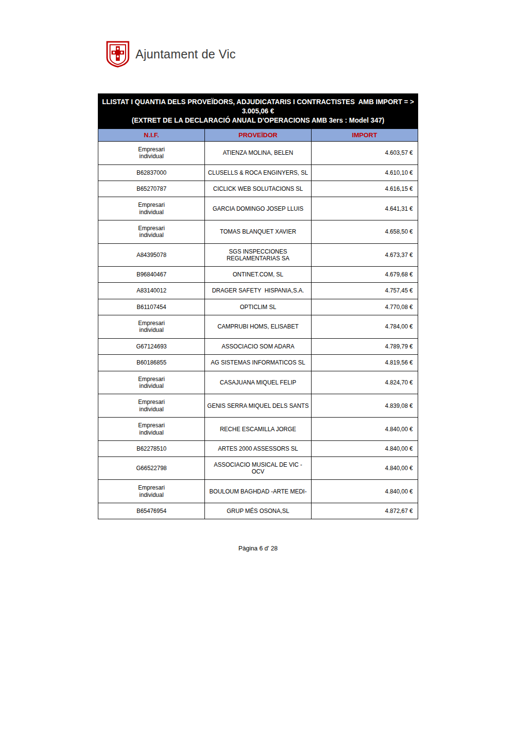Ajuntament de Vic
| LLISTAT I QUANTIA DELS PROVEÏDORS, ADJUDICATARIS I CONTRACTISTES AMB IMPORT = > 3.005,06 € (EXTRET DE LA DECLARACIÓ ANUAL D'OPERACIONS AMB 3ers : Model 347) |
| --- |
| N.I.F. | PROVEÏDOR | IMPORT |
| Empresari individual | ATIENZA MOLINA, BELEN | 4.603,57 € |
| B62837000 | CLUSELLS & ROCA ENGINYERS, SL | 4.610,10 € |
| B65270787 | CICLICK WEB SOLUTACIONS SL | 4.616,15 € |
| Empresari individual | GARCIA DOMINGO JOSEP LLUIS | 4.641,31 € |
| Empresari individual | TOMAS BLANQUET XAVIER | 4.658,50 € |
| A84395078 | SGS INSPECCIONES REGLAMENTARIAS SA | 4.673,37 € |
| B96840467 | ONTINET.COM, SL | 4.679,68 € |
| A83140012 | DRAGER SAFETY HISPANIA,S.A. | 4.757,45 € |
| B61107454 | OPTICLIM SL | 4.770,08 € |
| Empresari individual | CAMPRUBI HOMS, ELISABET | 4.784,00 € |
| G67124693 | ASSOCIACIO SOM ADARA | 4.789,79 € |
| B60186855 | AG SISTEMAS INFORMATICOS SL | 4.819,56 € |
| Empresari individual | CASAJUANA MIQUEL FELIP | 4.824,70 € |
| Empresari individual | GENIS SERRA MIQUEL DELS SANTS | 4.839,08 € |
| Empresari individual | RECHE ESCAMILLA JORGE | 4.840,00 € |
| B62278510 | ARTES 2000 ASSESSORS SL | 4.840,00 € |
| G66522798 | ASSOCIACIO MUSICAL DE VIC - OCV | 4.840,00 € |
| Empresari individual | BOULOUM BAGHDAD -ARTE MEDI- | 4.840,00 € |
| B65476954 | GRUP MÉS OSONA,SL | 4.872,67 € |
Pàgina 6 d' 28